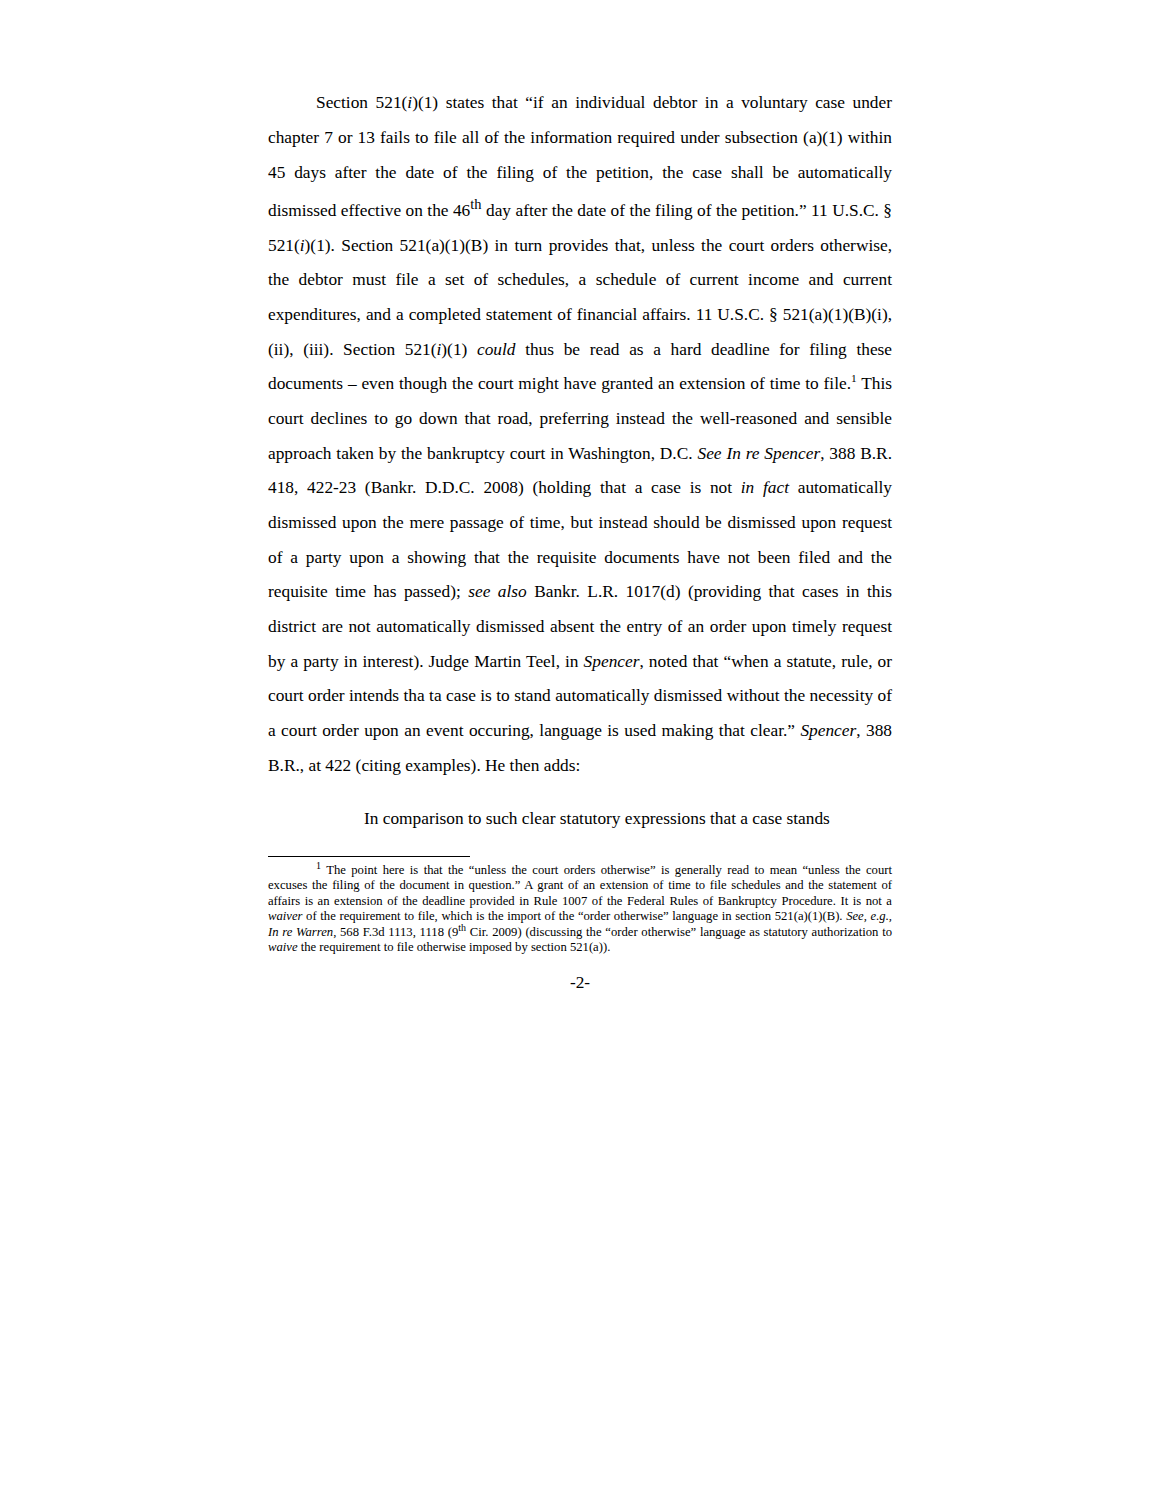Section 521(i)(1) states that “if an individual debtor in a voluntary case under chapter 7 or 13 fails to file all of the information required under subsection (a)(1) within 45 days after the date of the filing of the petition, the case shall be automatically dismissed effective on the 46th day after the date of the filing of the petition.” 11 U.S.C. § 521(i)(1). Section 521(a)(1)(B) in turn provides that, unless the court orders otherwise, the debtor must file a set of schedules, a schedule of current income and current expenditures, and a completed statement of financial affairs. 11 U.S.C. § 521(a)(1)(B)(i), (ii), (iii). Section 521(i)(1) could thus be read as a hard deadline for filing these documents – even though the court might have granted an extension of time to file.1 This court declines to go down that road, preferring instead the well-reasoned and sensible approach taken by the bankruptcy court in Washington, D.C. See In re Spencer, 388 B.R. 418, 422-23 (Bankr. D.D.C. 2008) (holding that a case is not in fact automatically dismissed upon the mere passage of time, but instead should be dismissed upon request of a party upon a showing that the requisite documents have not been filed and the requisite time has passed); see also Bankr. L.R. 1017(d) (providing that cases in this district are not automatically dismissed absent the entry of an order upon timely request by a party in interest). Judge Martin Teel, in Spencer, noted that “when a statute, rule, or court order intends tha ta case is to stand automatically dismissed without the necessity of a court order upon an event occuring, language is used making that clear.” Spencer, 388 B.R., at 422 (citing examples). He then adds:
In comparison to such clear statutory expressions that a case stands
1 The point here is that the “unless the court orders otherwise” is generally read to mean “unless the court excuses the filing of the document in question.” A grant of an extension of time to file schedules and the statement of affairs is an extension of the deadline provided in Rule 1007 of the Federal Rules of Bankruptcy Procedure. It is not a waiver of the requirement to file, which is the import of the “order otherwise” language in section 521(a)(1)(B). See, e.g., In re Warren, 568 F.3d 1113, 1118 (9th Cir. 2009) (discussing the “order otherwise” language as statutory authorization to waive the requirement to file otherwise imposed by section 521(a)).
-2-